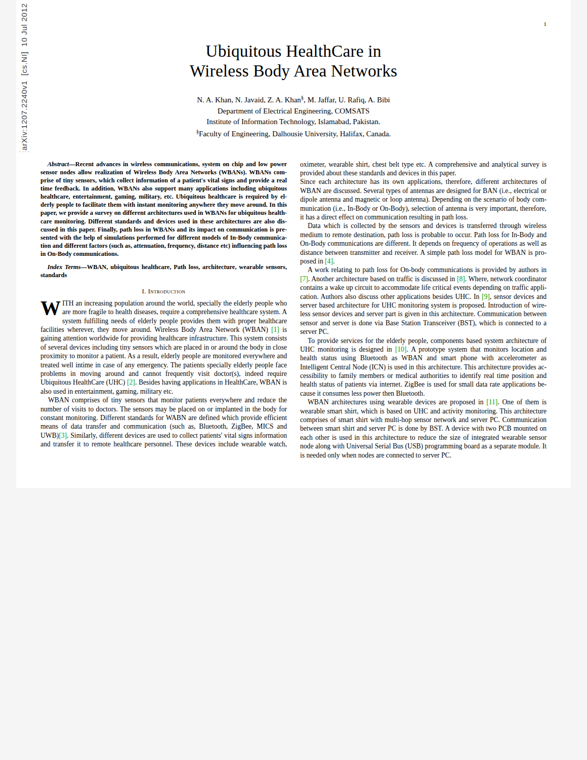arXiv:1207.2240v1 [cs.NI] 10 Jul 2012
1
Ubiquitous HealthCare in
Wireless Body Area Networks
N. A. Khan, N. Javaid, Z. A. Khan§, M. Jaffar, U. Rafiq, A. Bibi
Department of Electrical Engineering, COMSATS
Institute of Information Technology, Islamabad, Pakistan.
§Faculty of Engineering, Dalhousie University, Halifax, Canada.
Abstract—Recent advances in wireless communications, system on chip and low power sensor nodes allow realization of Wireless Body Area Networks (WBANs). WBANs comprise of tiny sensors, which collect information of a patient's vital signs and provide a real time feedback. In addition, WBANs also support many applications including ubiquitous healthcare, entertainment, gaming, military, etc. Ubiquitous healthcare is required by elderly people to facilitate them with instant monitoring anywhere they move around. In this paper, we provide a survey on different architectures used in WBANs for ubiquitous healthcare monitoring. Different standards and devices used in these architectures are also discussed in this paper. Finally, path loss in WBANs and its impact on communication is presented with the help of simulations performed for different models of In-Body communication and different factors (such as, attenuation, frequency, distance etc) influencing path loss in On-Body communications.
Index Terms—WBAN, ubiquitous healthcare, Path loss, architecture, wearable sensors, standards
I. Introduction
WITH an increasing population around the world, specially the elderly people who are more fragile to health diseases, require a comprehensive healthcare system. A system fulfilling needs of elderly people provides them with proper healthcare facilities wherever, they move around. Wireless Body Area Network (WBAN) [1] is gaining attention worldwide for providing healthcare infrastructure. This system consists of several devices including tiny sensors which are placed in or around the body in close proximity to monitor a patient. As a result, elderly people are monitored everywhere and treated well intime in case of any emergency. The patients specially elderly people face problems in moving around and cannot frequently visit doctor(s), indeed require Ubiquitous HealthCare (UHC) [2]. Besides having applications in HealthCare, WBAN is also used in entertainment, gaming, military etc.
WBAN comprises of tiny sensors that monitor patients everywhere and reduce the number of visits to doctors. The sensors may be placed on or implanted in the body for constant monitoring. Different standards for WABN are defined which provide efficient means of data transfer and communication (such as, Bluetooth, ZigBee, MICS and UWB)[3]. Similarly, different devices are used to collect patients' vital signs information and transfer it to remote healthcare personnel. These devices include wearable watch, oximeter, wearable shirt, chest belt type etc. A comprehensive and analytical survey is provided about these standards and devices in this paper.
Since each architecture has its own applications, therefore, different architectures of WBAN are discussed. Several types of antennas are designed for BAN (i.e., electrical or dipole antenna and magnetic or loop antenna). Depending on the scenario of body communication (i.e., In-Body or On-Body), selection of antenna is very important, therefore, it has a direct effect on communication resulting in path loss.
Data which is collected by the sensors and devices is transferred through wireless medium to remote destination, path loss is probable to occur. Path loss for In-Body and On-Body communications are different. It depends on frequency of operations as well as distance between transmitter and receiver. A simple path loss model for WBAN is proposed in [4].
A work relating to path loss for On-body communications is provided by authors in [7]. Another architecture based on traffic is discussed in [8]. Where, network coordinator contains a wake up circuit to accommodate life critical events depending on traffic application. Authors also discuss other applications besides UHC. In [9], sensor devices and server based architecture for UHC monitoring system is proposed. Introduction of wireless sensor devices and server part is given in this architecture. Communication between sensor and server is done via Base Station Transceiver (BST), which is connected to a server PC.
To provide services for the elderly people, components based system architecture of UHC monitoring is designed in [10]. A prototype system that monitors location and health status using Bluetooth as WBAN and smart phone with accelerometer as Intelligent Central Node (ICN) is used in this architecture. This architecture provides accessibility to family members or medical authorities to identify real time position and health status of patients via internet. ZigBee is used for small data rate applications because it consumes less power then Bluetooth.
WBAN architectures using wearable devices are proposed in [11]. One of them is wearable smart shirt, which is based on UHC and activity monitoring. This architecture comprises of smart shirt with multi-hop sensor network and server PC. Communication between smart shirt and server PC is done by BST. A device with two PCB mounted on each other is used in this architecture to reduce the size of integrated wearable sensor node along with Universal Serial Bus (USB) programming board as a separate module. It is needed only when nodes are connected to server PC.